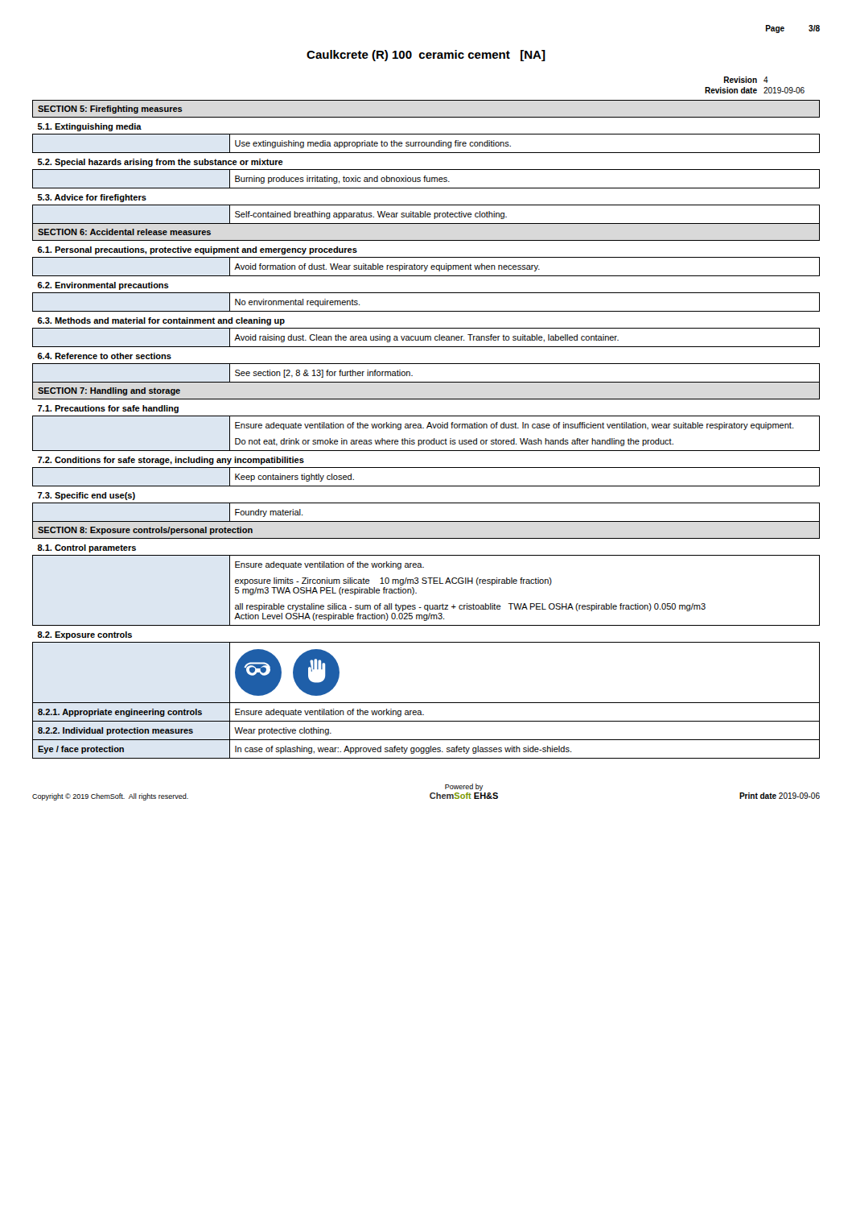Page 3/8
Caulkcrete (R) 100 ceramic cement [NA]
Revision 4
Revision date 2019-09-06
| SECTION 5: Firefighting measures |
| 5.1. Extinguishing media |
| | Use extinguishing media appropriate to the surrounding fire conditions. |
| 5.2. Special hazards arising from the substance or mixture |
| | Burning produces irritating, toxic and obnoxious fumes. |
| 5.3. Advice for firefighters |
| | Self-contained breathing apparatus. Wear suitable protective clothing. |
| SECTION 6: Accidental release measures |
| 6.1. Personal precautions, protective equipment and emergency procedures |
| | Avoid formation of dust. Wear suitable respiratory equipment when necessary. |
| 6.2. Environmental precautions |
| | No environmental requirements. |
| 6.3. Methods and material for containment and cleaning up |
| | Avoid raising dust. Clean the area using a vacuum cleaner. Transfer to suitable, labelled container. |
| 6.4. Reference to other sections |
| | See section [2, 8 & 13] for further information. |
| SECTION 7: Handling and storage |
| 7.1. Precautions for safe handling |
| | Ensure adequate ventilation of the working area. Avoid formation of dust. In case of insufficient ventilation, wear suitable respiratory equipment. Do not eat, drink or smoke in areas where this product is used or stored. Wash hands after handling the product. |
| 7.2. Conditions for safe storage, including any incompatibilities |
| | Keep containers tightly closed. |
| 7.3. Specific end use(s) |
| | Foundry material. |
| SECTION 8: Exposure controls/personal protection |
| 8.1. Control parameters |
| | Ensure adequate ventilation of the working area. exposure limits - Zirconium silicate 10 mg/m3 STEL ACGIH (respirable fraction) 5 mg/m3 TWA OSHA PEL (respirable fraction). all respirable crystaline silica - sum of all types - quartz + cristoablite TWA PEL OSHA (respirable fraction) 0.050 mg/m3 Action Level OSHA (respirable fraction) 0.025 mg/m3. |
| 8.2. Exposure controls |
| 8.2.1. Appropriate engineering controls | Ensure adequate ventilation of the working area. |
| 8.2.2. Individual protection measures | Wear protective clothing. |
| Eye / face protection | In case of splashing, wear:. Approved safety goggles. safety glasses with side-shields. |
Copyright © 2019 ChemSoft. All rights reserved.
Powered by
Chem Soft EH&S
Print date 2019-09-06